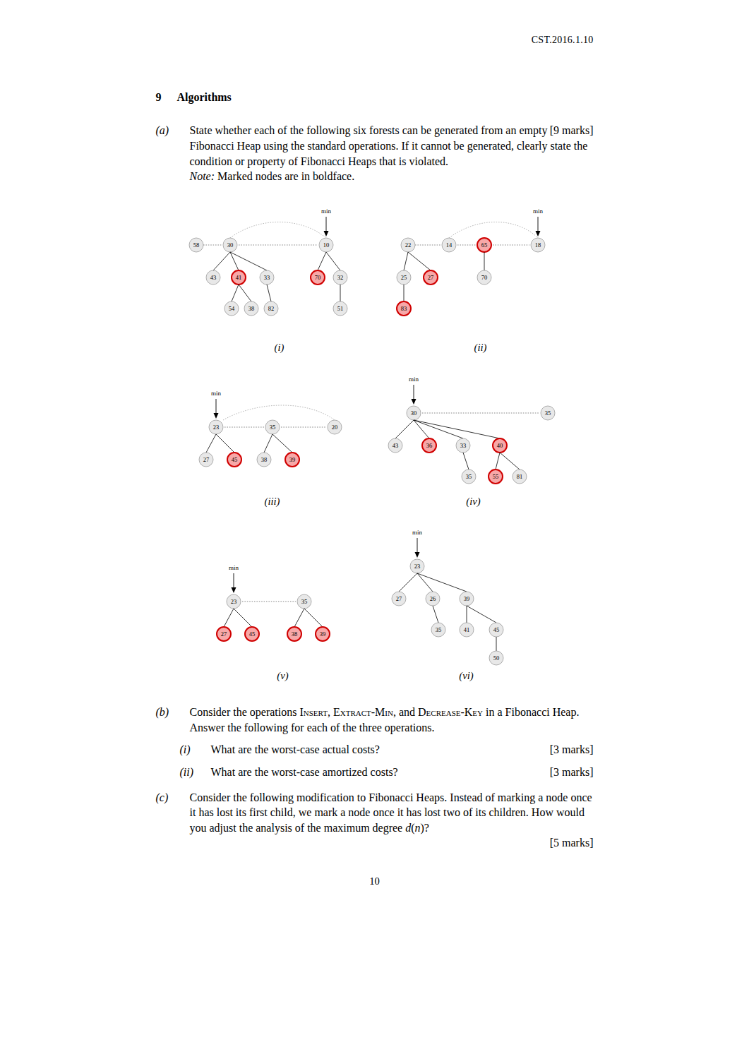CST.2016.1.10
9
Algorithms
(a)
[9 marks] State whether each of the following six forests can be generated from an empty Fibonacci Heap using the standard operations. If it cannot be generated, clearly state the condition or property of Fibonacci Heaps that is violated.
Note: Marked nodes are in boldface.
min 58 30 10 43 41 33 54 38 82 70 32 51 min 22 14 65 18 25 27 83 70
(i)
(ii)
min 23 35 20 27 45 38 39 min 30 35 43 36 33 40 35 55 81
(iii)
(iv)
min 23 35 27 45 38 39 min 23 27 26 39 35 41 45 50
(v)
(vi)
(b)
Consider the operations Insert, Extract-Min, and Decrease-Key in a Fibonacci Heap. Answer the following for each of the three operations.
(i)
[3 marks] What are the worst-case actual costs?
(ii)
[3 marks] What are the worst-case amortized costs?
(c)
Consider the following modification to Fibonacci Heaps. Instead of marking a node once it has lost its first child, we mark a node once it has lost two of its children. How would you adjust the analysis of the maximum degree d(n)?
[5 marks]
10